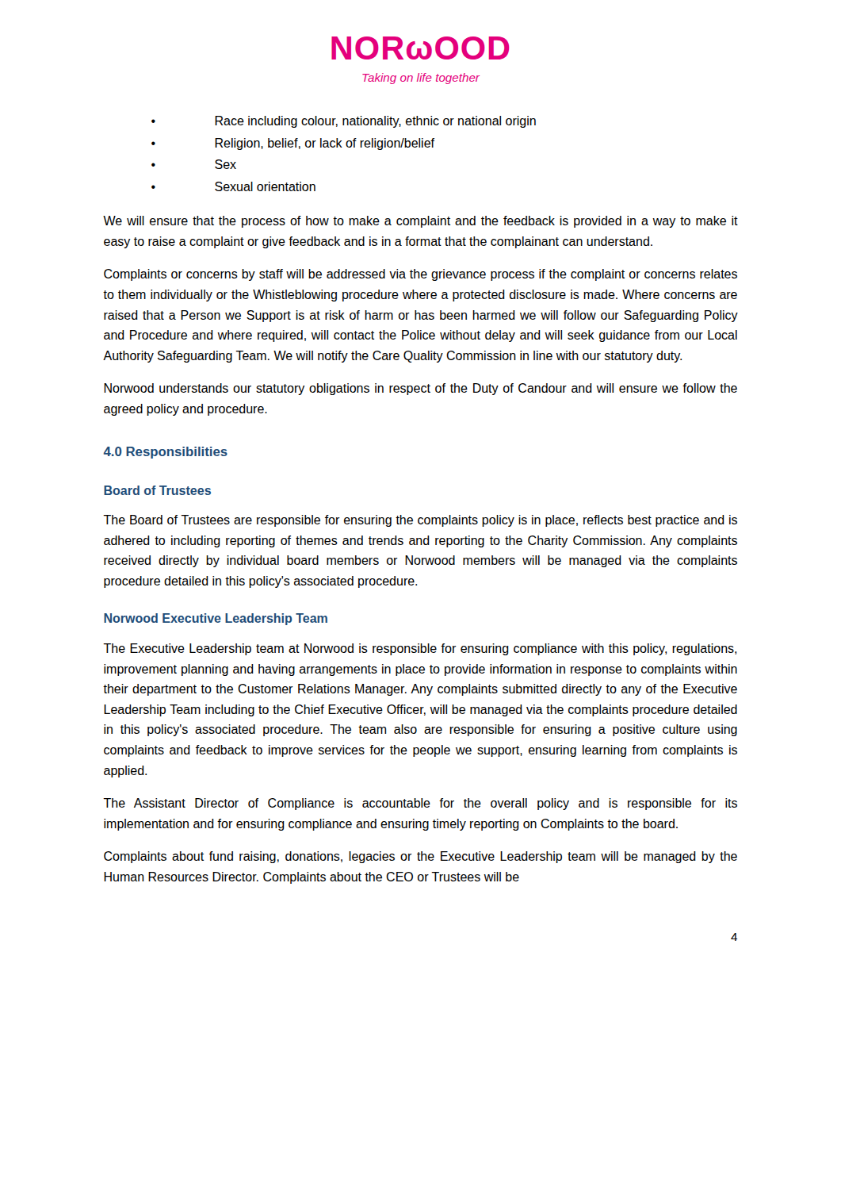NORω OOD
Taking on life together
Race including colour, nationality, ethnic or national origin
Religion, belief, or lack of religion/belief
Sex
Sexual orientation
We will ensure that the process of how to make a complaint and the feedback is provided in a way to make it easy to raise a complaint or give feedback and is in a format that the complainant can understand.
Complaints or concerns by staff will be addressed via the grievance process if the complaint or concerns relates to them individually or the Whistleblowing procedure where a protected disclosure is made. Where concerns are raised that a Person we Support is at risk of harm or has been harmed we will follow our Safeguarding Policy and Procedure and where required, will contact the Police without delay and will seek guidance from our Local Authority Safeguarding Team. We will notify the Care Quality Commission in line with our statutory duty.
Norwood understands our statutory obligations in respect of the Duty of Candour and will ensure we follow the agreed policy and procedure.
4.0 Responsibilities
Board of Trustees
The Board of Trustees are responsible for ensuring the complaints policy is in place, reflects best practice and is adhered to including reporting of themes and trends and reporting to the Charity Commission. Any complaints received directly by individual board members or Norwood members will be managed via the complaints procedure detailed in this policy's associated procedure.
Norwood Executive Leadership Team
The Executive Leadership team at Norwood is responsible for ensuring compliance with this policy, regulations, improvement planning and having arrangements in place to provide information in response to complaints within their department to the Customer Relations Manager. Any complaints submitted directly to any of the Executive Leadership Team including to the Chief Executive Officer, will be managed via the complaints procedure detailed in this policy's associated procedure. The team also are responsible for ensuring a positive culture using complaints and feedback to improve services for the people we support, ensuring learning from complaints is applied.
The Assistant Director of Compliance is accountable for the overall policy and is responsible for its implementation and for ensuring compliance and ensuring timely reporting on Complaints to the board.
Complaints about fund raising, donations, legacies or the Executive Leadership team will be managed by the Human Resources Director. Complaints about the CEO or Trustees will be
4